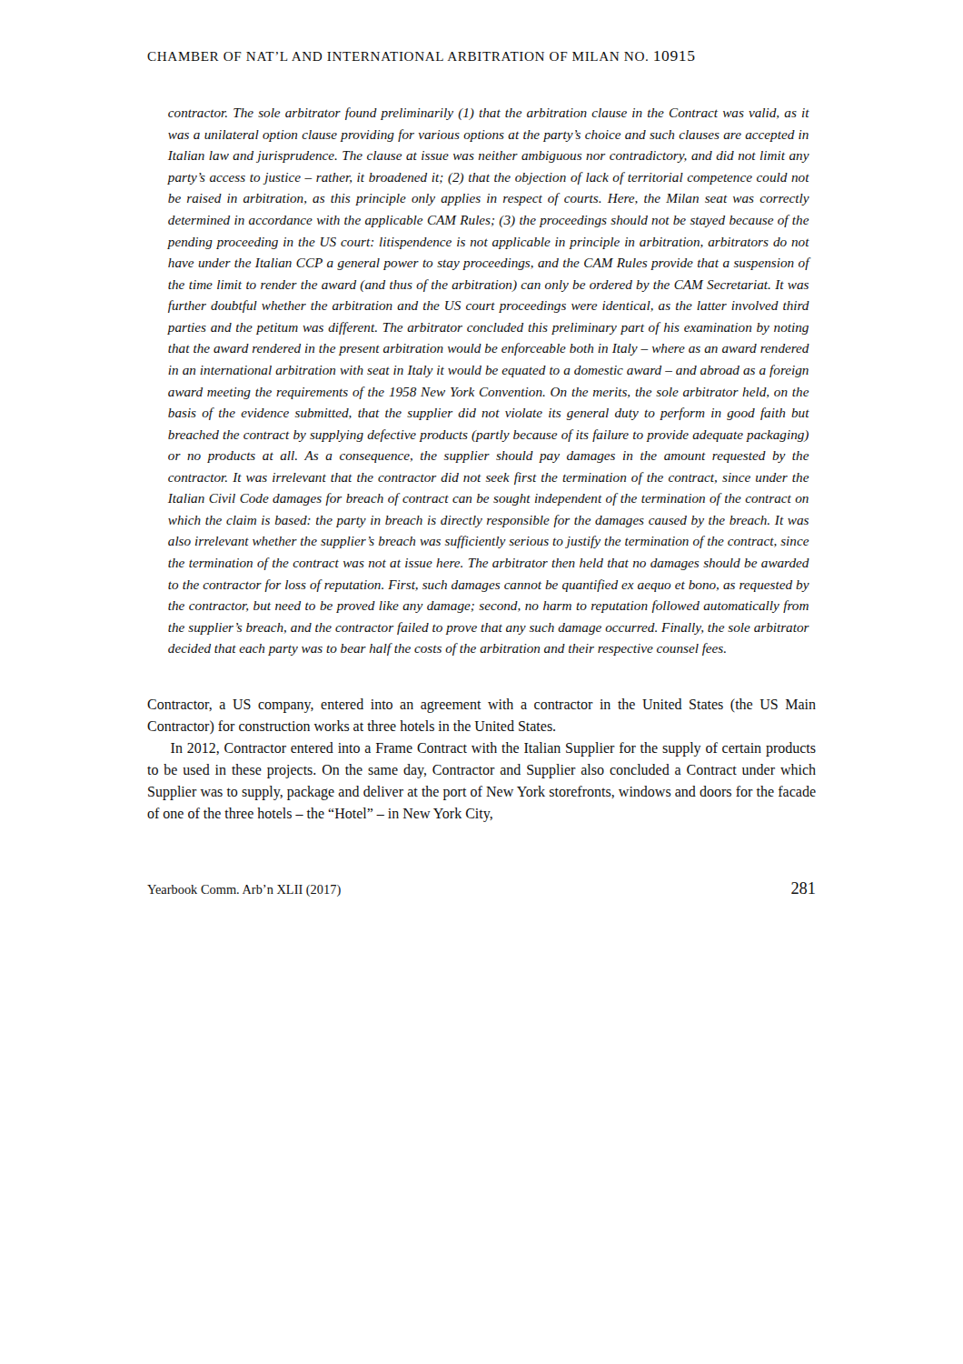CHAMBER OF NAT’L AND INTERNATIONAL ARBITRATION OF MILAN NO. 10915
contractor. The sole arbitrator found preliminarily (1) that the arbitration clause in the Contract was valid, as it was a unilateral option clause providing for various options at the party’s choice and such clauses are accepted in Italian law and jurisprudence. The clause at issue was neither ambiguous nor contradictory, and did not limit any party’s access to justice – rather, it broadened it; (2) that the objection of lack of territorial competence could not be raised in arbitration, as this principle only applies in respect of courts. Here, the Milan seat was correctly determined in accordance with the applicable CAM Rules; (3) the proceedings should not be stayed because of the pending proceeding in the US court: litispendence is not applicable in principle in arbitration, arbitrators do not have under the Italian CCP a general power to stay proceedings, and the CAM Rules provide that a suspension of the time limit to render the award (and thus of the arbitration) can only be ordered by the CAM Secretariat. It was further doubtful whether the arbitration and the US court proceedings were identical, as the latter involved third parties and the petitum was different. The arbitrator concluded this preliminary part of his examination by noting that the award rendered in the present arbitration would be enforceable both in Italy – where as an award rendered in an international arbitration with seat in Italy it would be equated to a domestic award – and abroad as a foreign award meeting the requirements of the 1958 New York Convention. On the merits, the sole arbitrator held, on the basis of the evidence submitted, that the supplier did not violate its general duty to perform in good faith but breached the contract by supplying defective products (partly because of its failure to provide adequate packaging) or no products at all. As a consequence, the supplier should pay damages in the amount requested by the contractor. It was irrelevant that the contractor did not seek first the termination of the contract, since under the Italian Civil Code damages for breach of contract can be sought independent of the termination of the contract on which the claim is based: the party in breach is directly responsible for the damages caused by the breach. It was also irrelevant whether the supplier’s breach was sufficiently serious to justify the termination of the contract, since the termination of the contract was not at issue here. The arbitrator then held that no damages should be awarded to the contractor for loss of reputation. First, such damages cannot be quantified ex aequo et bono, as requested by the contractor, but need to be proved like any damage; second, no harm to reputation followed automatically from the supplier’s breach, and the contractor failed to prove that any such damage occurred. Finally, the sole arbitrator decided that each party was to bear half the costs of the arbitration and their respective counsel fees.
Contractor, a US company, entered into an agreement with a contractor in the United States (the US Main Contractor) for construction works at three hotels in the United States.
In 2012, Contractor entered into a Frame Contract with the Italian Supplier for the supply of certain products to be used in these projects. On the same day, Contractor and Supplier also concluded a Contract under which Supplier was to supply, package and deliver at the port of New York storefronts, windows and doors for the facade of one of the three hotels – the “Hotel” – in New York City,
Yearbook Comm. Arb’n XLII (2017) 281